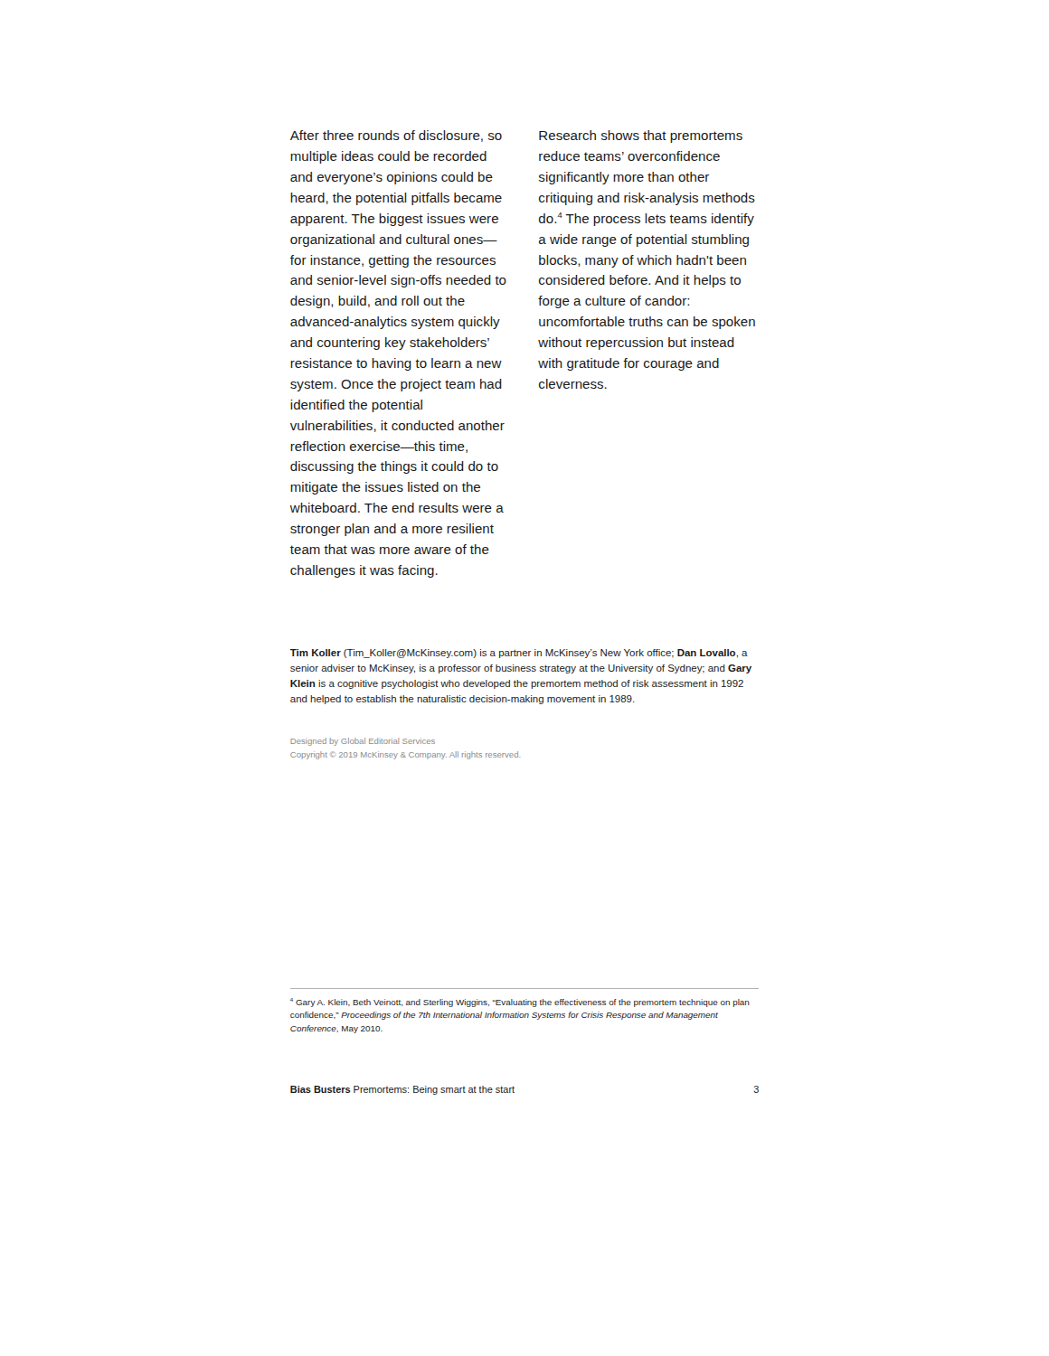After three rounds of disclosure, so multiple ideas could be recorded and everyone’s opinions could be heard, the potential pitfalls became apparent. The biggest issues were organizational and cultural ones—for instance, getting the resources and senior-level sign-offs needed to design, build, and roll out the advanced-analytics system quickly and countering key stakeholders’ resistance to having to learn a new system. Once the project team had identified the potential vulnerabilities, it conducted another reflection exercise—this time, discussing the things it could do to mitigate the issues listed on the whiteboard. The end results were a stronger plan and a more resilient team that was more aware of the challenges it was facing.
Research shows that premortems reduce teams’ overconfidence significantly more than other critiquing and risk-analysis methods do.4 The process lets teams identify a wide range of potential stumbling blocks, many of which hadn't been con­sidered before. And it helps to forge a culture of candor: uncomfortable truths can be spoken without repercussion but instead with gratitude for courage and cleverness.
Tim Koller (Tim_Koller@McKinsey.com) is a partner in McKinsey’s New York office; Dan Lovallo, a senior adviser to McKinsey, is a professor of business strategy at the University of Sydney; and Gary Klein is a cognitive psychologist who developed the premortem method of risk assessment in 1992 and helped to establish the naturalistic decision-making movement in 1989.
Designed by Global Editorial Services
Copyright © 2019 McKinsey & Company. All rights reserved.
4 Gary A. Klein, Beth Veinott, and Sterling Wiggins, “Evaluating the effectiveness of the premortem technique on plan confidence,” Proceedings of the 7th International Information Systems for Crisis Response and Management Conference, May 2010.
Bias Busters Premortems: Being smart at the start
3